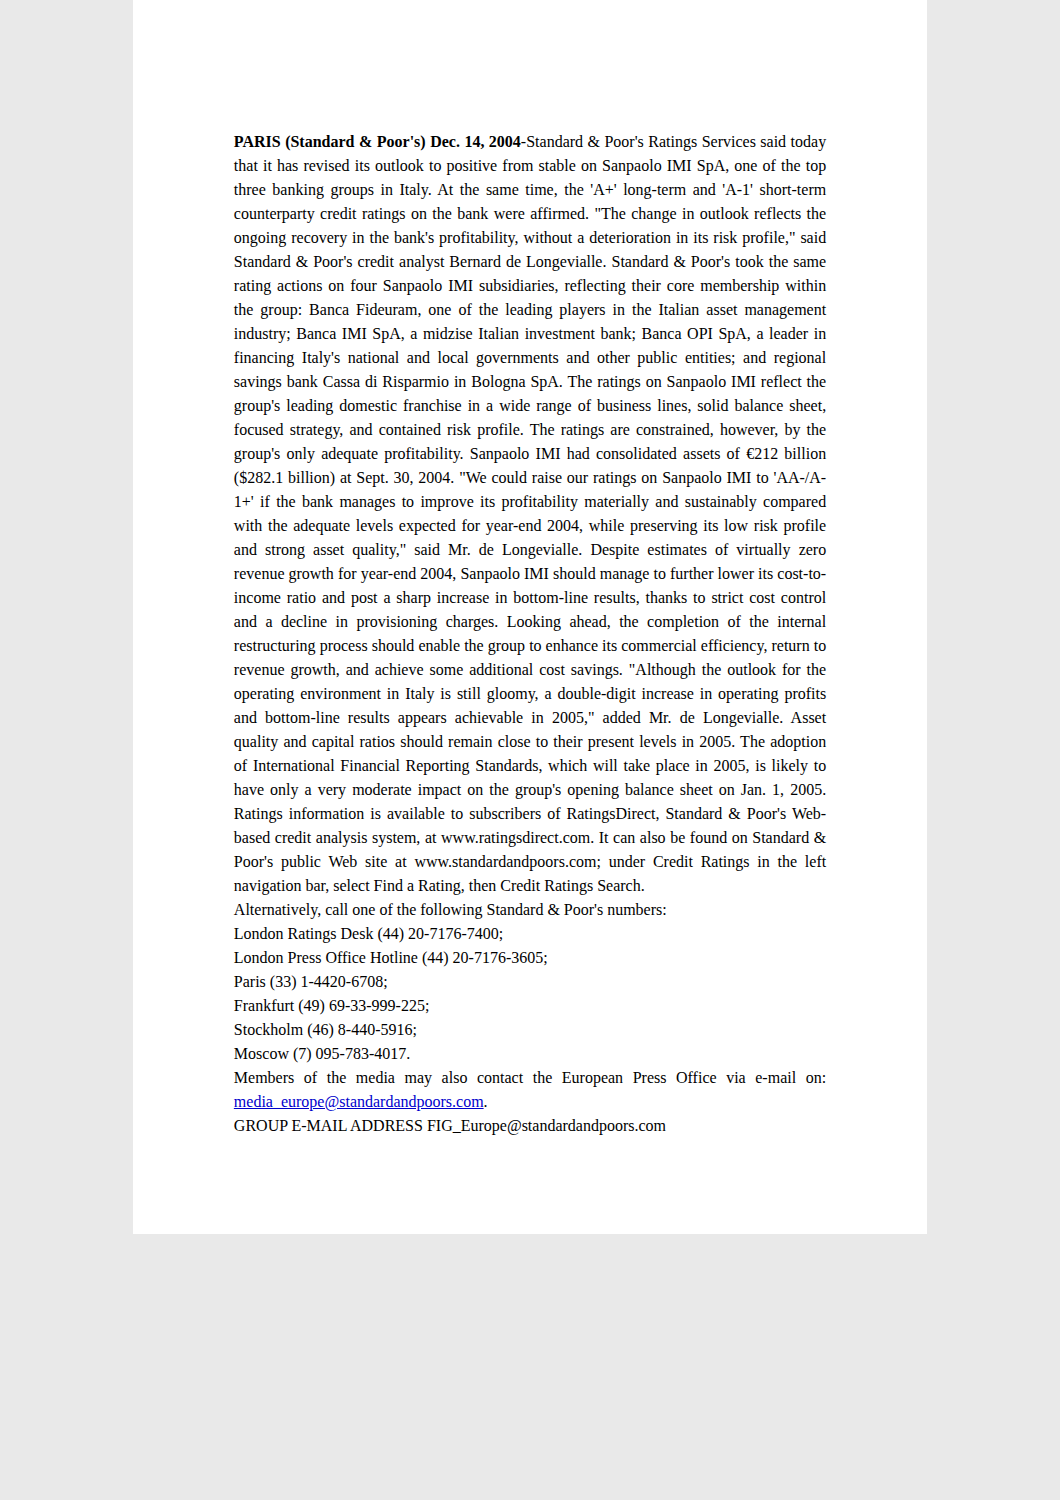PARIS (Standard & Poor's) Dec. 14, 2004-Standard & Poor's Ratings Services said today that it has revised its outlook to positive from stable on Sanpaolo IMI SpA, one of the top three banking groups in Italy. At the same time, the 'A+' long-term and 'A-1' short-term counterparty credit ratings on the bank were affirmed. "The change in outlook reflects the ongoing recovery in the bank's profitability, without a deterioration in its risk profile," said Standard & Poor's credit analyst Bernard de Longevialle. Standard & Poor's took the same rating actions on four Sanpaolo IMI subsidiaries, reflecting their core membership within the group: Banca Fideuram, one of the leading players in the Italian asset management industry; Banca IMI SpA, a midzise Italian investment bank; Banca OPI SpA, a leader in financing Italy's national and local governments and other public entities; and regional savings bank Cassa di Risparmio in Bologna SpA. The ratings on Sanpaolo IMI reflect the group's leading domestic franchise in a wide range of business lines, solid balance sheet, focused strategy, and contained risk profile. The ratings are constrained, however, by the group's only adequate profitability. Sanpaolo IMI had consolidated assets of €212 billion ($282.1 billion) at Sept. 30, 2004. "We could raise our ratings on Sanpaolo IMI to 'AA-/A-1+' if the bank manages to improve its profitability materially and sustainably compared with the adequate levels expected for year-end 2004, while preserving its low risk profile and strong asset quality," said Mr. de Longevialle. Despite estimates of virtually zero revenue growth for year-end 2004, Sanpaolo IMI should manage to further lower its cost-to-income ratio and post a sharp increase in bottom-line results, thanks to strict cost control and a decline in provisioning charges. Looking ahead, the completion of the internal restructuring process should enable the group to enhance its commercial efficiency, return to revenue growth, and achieve some additional cost savings. "Although the outlook for the operating environment in Italy is still gloomy, a double-digit increase in operating profits and bottom-line results appears achievable in 2005," added Mr. de Longevialle. Asset quality and capital ratios should remain close to their present levels in 2005. The adoption of International Financial Reporting Standards, which will take place in 2005, is likely to have only a very moderate impact on the group's opening balance sheet on Jan. 1, 2005. Ratings information is available to subscribers of RatingsDirect, Standard & Poor's Web-based credit analysis system, at www.ratingsdirect.com. It can also be found on Standard & Poor's public Web site at www.standardandpoors.com; under Credit Ratings in the left navigation bar, select Find a Rating, then Credit Ratings Search.
Alternatively, call one of the following Standard & Poor's numbers:
London Ratings Desk (44) 20-7176-7400;
London Press Office Hotline (44) 20-7176-3605;
Paris (33) 1-4420-6708;
Frankfurt (49) 69-33-999-225;
Stockholm (46) 8-440-5916;
Moscow (7) 095-783-4017.
Members of the media may also contact the European Press Office via e-mail on: media_europe@standardandpoors.com.
GROUP E-MAIL ADDRESS FIG_Europe@standardandpoors.com